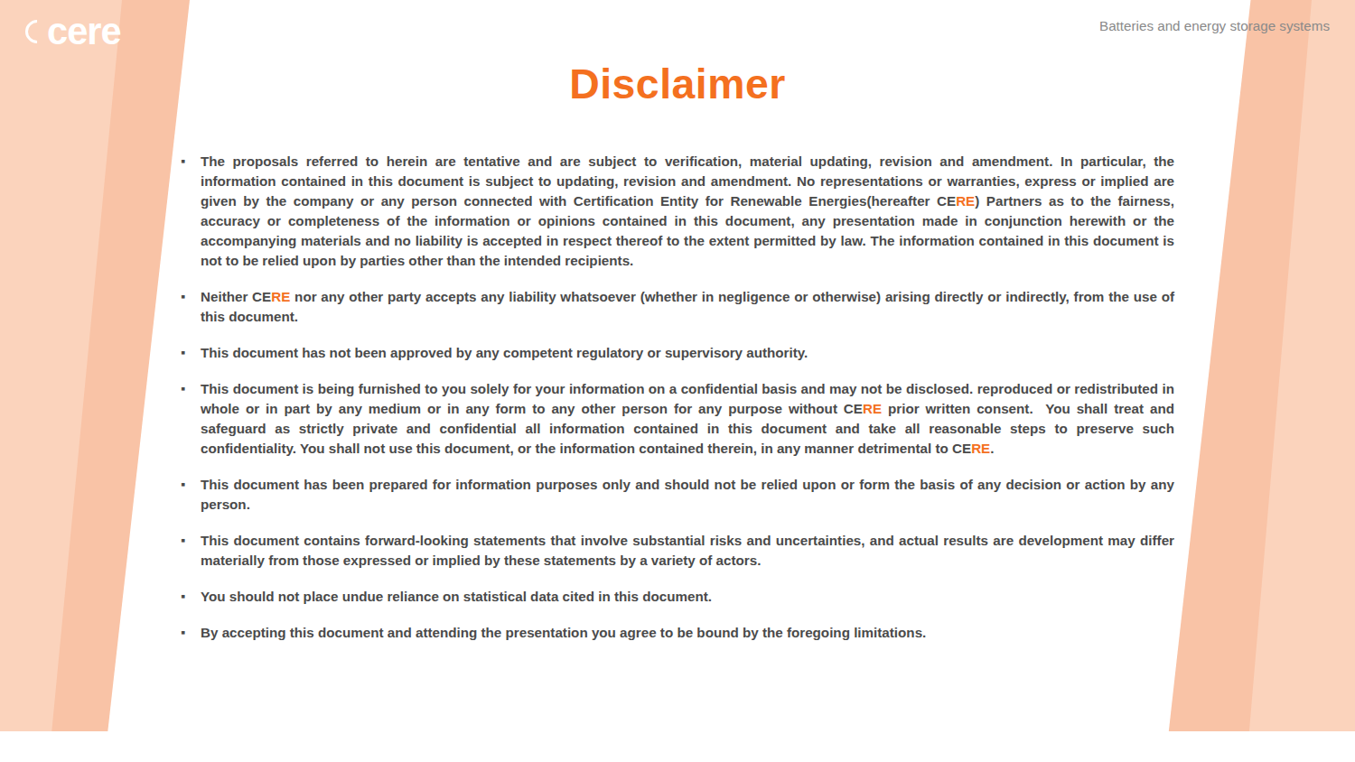cere
Batteries and energy storage systems
Disclaimer
The proposals referred to herein are tentative and are subject to verification, material updating, revision and amendment. In particular, the information contained in this document is subject to updating, revision and amendment. No representations or warranties, express or implied are given by the company or any person connected with Certification Entity for Renewable Energies(hereafter CERE) Partners as to the fairness, accuracy or completeness of the information or opinions contained in this document, any presentation made in conjunction herewith or the accompanying materials and no liability is accepted in respect thereof to the extent permitted by law. The information contained in this document is not to be relied upon by parties other than the intended recipients.
Neither CERE nor any other party accepts any liability whatsoever (whether in negligence or otherwise) arising directly or indirectly, from the use of this document.
This document has not been approved by any competent regulatory or supervisory authority.
This document is being furnished to you solely for your information on a confidential basis and may not be disclosed. reproduced or redistributed in whole or in part by any medium or in any form to any other person for any purpose without CERE prior written consent. You shall treat and safeguard as strictly private and confidential all information contained in this document and take all reasonable steps to preserve such confidentiality. You shall not use this document, or the information contained therein, in any manner detrimental to CERE.
This document has been prepared for information purposes only and should not be relied upon or form the basis of any decision or action by any person.
This document contains forward-looking statements that involve substantial risks and uncertainties, and actual results are development may differ materially from those expressed or implied by these statements by a variety of actors.
You should not place undue reliance on statistical data cited in this document.
By accepting this document and attending the presentation you agree to be bound by the foregoing limitations.